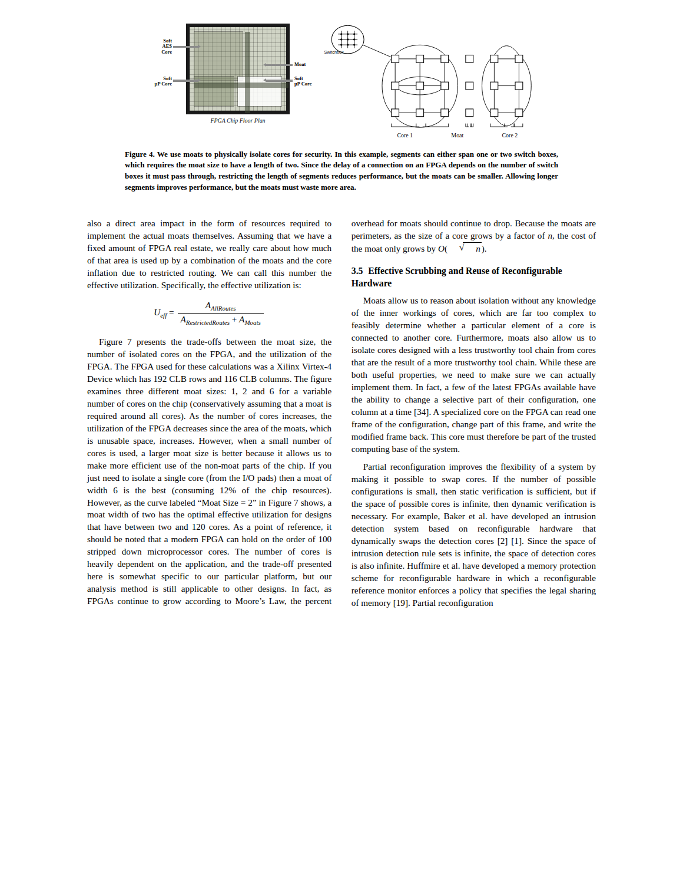FPGA Chip Floor Plan
Soft
AES
Core
Soft
µP Core
Moat
Soft
µP Core
Switchbox
Core 1 Moat Core 2
Figure 4. We use moats to physically isolate cores for security. In this example, segments can either span one or two switch boxes, which requires the moat size to have a length of two. Since the delay of a connection on an FPGA depends on the number of switch boxes it must pass through, restricting the length of segments reduces performance, but the moats can be smaller. Allowing longer segments improves performance, but the moats must waste more area.
also a direct area impact in the form of resources required to implement the actual moats themselves. Assuming that we have a fixed amount of FPGA real estate, we really care about how much of that area is used up by a combination of the moats and the core inflation due to restricted routing. We can call this number the effective utilization. Specifically, the effective utilization is:
Ueff = AAllRoutes ARestrictedRoutes + AMoats
Figure 7 presents the trade-offs between the moat size, the number of isolated cores on the FPGA, and the utilization of the FPGA. The FPGA used for these calculations was a Xilinx Virtex-4 Device which has 192 CLB rows and 116 CLB columns. The figure examines three different moat sizes: 1, 2 and 6 for a variable number of cores on the chip (conservatively assuming that a moat is required around all cores). As the number of cores increases, the utilization of the FPGA decreases since the area of the moats, which is unusable space, increases. However, when a small number of cores is used, a larger moat size is better because it allows us to make more efficient use of the non-moat parts of the chip. If you just need to isolate a single core (from the I/O pads) then a moat of width 6 is the best (consuming 12% of the chip resources). However, as the curve labeled “Moat Size = 2” in Figure 7 shows, a moat width of two has the optimal effective utilization for designs that have between two and 120 cores. As a point of reference, it should be noted that a modern FPGA can hold on the order of 100 stripped down microprocessor cores. The number of cores is heavily dependent on the application, and the trade-off presented here is somewhat specific to our particular platform, but our analysis method is still applicable to other designs. In fact, as FPGAs continue to grow according to Moore’s Law, the percent overhead for moats should continue to drop. Because the moats are perimeters, as the size of a core grows by a factor of n, the cost of the moat only grows by O(n).
3.5 Effective Scrubbing and Reuse of Reconfigurable Hardware
Moats allow us to reason about isolation without any knowledge of the inner workings of cores, which are far too complex to feasibly determine whether a particular element of a core is connected to another core. Furthermore, moats also allow us to isolate cores designed with a less trustworthy tool chain from cores that are the result of a more trustworthy tool chain. While these are both useful properties, we need to make sure we can actually implement them. In fact, a few of the latest FPGAs available have the ability to change a selective part of their configuration, one column at a time [34]. A specialized core on the FPGA can read one frame of the configuration, change part of this frame, and write the modified frame back. This core must therefore be part of the trusted computing base of the system.
Partial reconfiguration improves the flexibility of a system by making it possible to swap cores. If the number of possible configurations is small, then static verification is sufficient, but if the space of possible cores is infinite, then dynamic verification is necessary. For example, Baker et al. have developed an intrusion detection system based on reconfigurable hardware that dynamically swaps the detection cores [2] [1]. Since the space of intrusion detection rule sets is infinite, the space of detection cores is also infinite. Huffmire et al. have developed a memory protection scheme for reconfigurable hardware in which a reconfigurable reference monitor enforces a policy that specifies the legal sharing of memory [19]. Partial reconfiguration